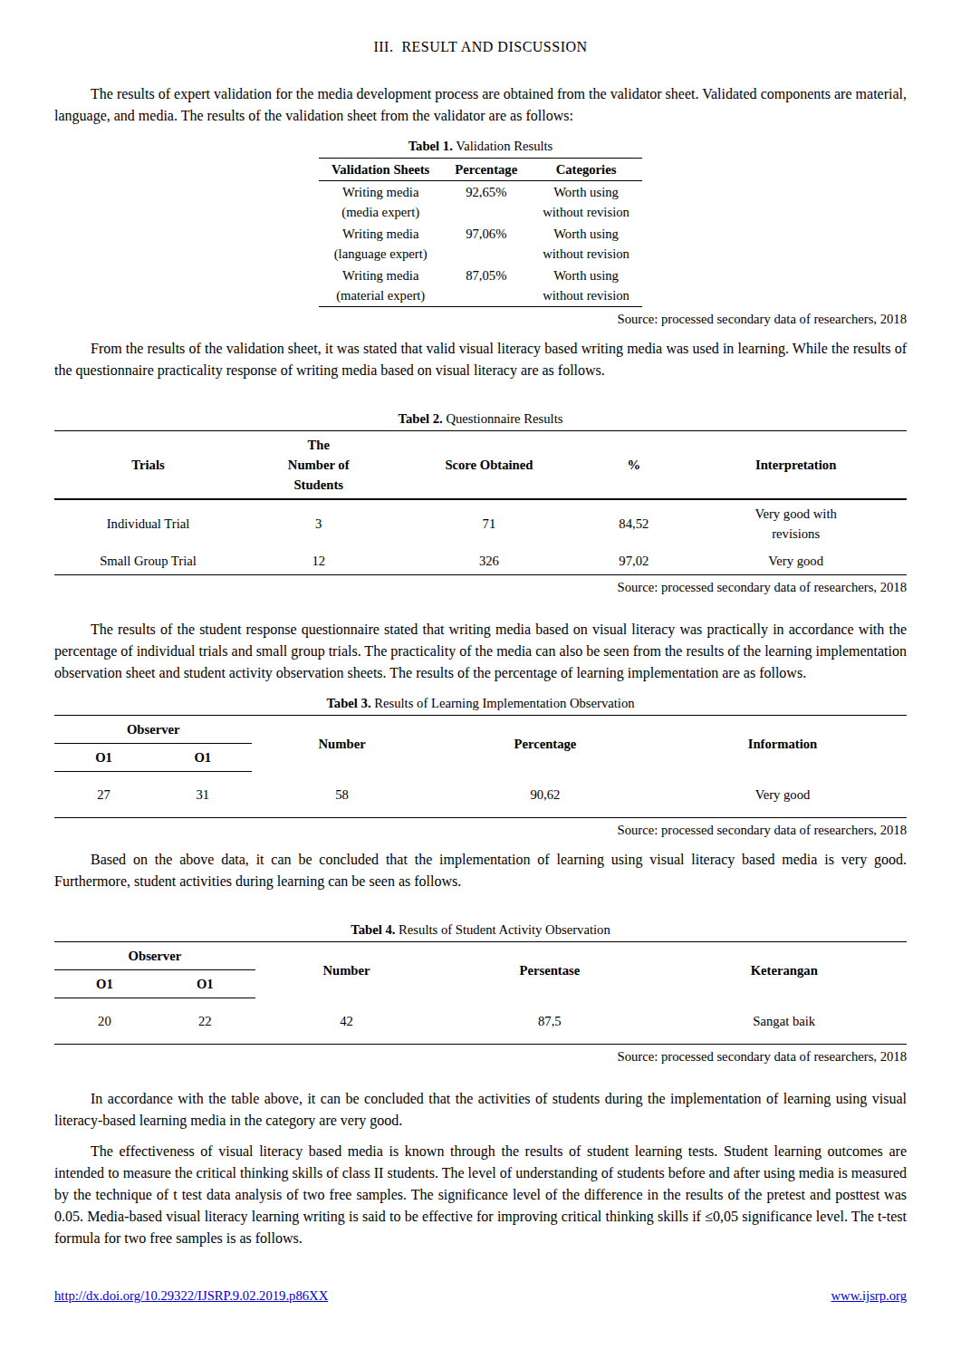III. RESULT AND DISCUSSION
The results of expert validation for the media development process are obtained from the validator sheet. Validated components are material, language, and media. The results of the validation sheet from the validator are as follows:
Tabel 1. Validation Results
| Validation Sheets | Percentage | Categories |
| --- | --- | --- |
| Writing media (media expert) | 92,65% | Worth using without revision |
| Writing media (language expert) | 97,06% | Worth using without revision |
| Writing media (material expert) | 87,05% | Worth using without revision |
Source: processed secondary data of researchers, 2018
From the results of the validation sheet, it was stated that valid visual literacy based writing media was used in learning. While the results of the questionnaire practicality response of writing media based on visual literacy are as follows.
Tabel 2. Questionnaire Results
| Trials | The Number of Students | Score Obtained | % | Interpretation |
| --- | --- | --- | --- | --- |
| Individual Trial | 3 | 71 | 84,52 | Very good with revisions |
| Small Group Trial | 12 | 326 | 97,02 | Very good |
Source: processed secondary data of researchers, 2018
The results of the student response questionnaire stated that writing media based on visual literacy was practically in accordance with the percentage of individual trials and small group trials. The practicality of the media can also be seen from the results of the learning implementation observation sheet and student activity observation sheets. The results of the percentage of learning implementation are as follows.
Tabel 3. Results of Learning Implementation Observation
| Observer | Number | Percentage | Information |
| --- | --- | --- | --- |
| O1 | O1 |
| 27 | 31 | 58 | 90,62 | Very good |
Source: processed secondary data of researchers, 2018
Based on the above data, it can be concluded that the implementation of learning using visual literacy based media is very good. Furthermore, student activities during learning can be seen as follows.
Tabel 4. Results of Student Activity Observation
| Observer | Number | Persentase | Keterangan |
| --- | --- | --- | --- |
| O1 | O1 |
| 20 | 22 | 42 | 87,5 | Sangat baik |
Source: processed secondary data of researchers, 2018
In accordance with the table above, it can be concluded that the activities of students during the implementation of learning using visual literacy-based learning media in the category are very good.
The effectiveness of visual literacy based media is known through the results of student learning tests. Student learning outcomes are intended to measure the critical thinking skills of class II students. The level of understanding of students before and after using media is measured by the technique of t test data analysis of two free samples. The significance level of the difference in the results of the pretest and posttest was 0.05. Media-based visual literacy learning writing is said to be effective for improving critical thinking skills if ≤0,05 significance level. The t-test formula for two free samples is as follows.
http://dx.doi.org/10.29322/IJSRP.9.02.2019.p86XX www.ijsrp.org